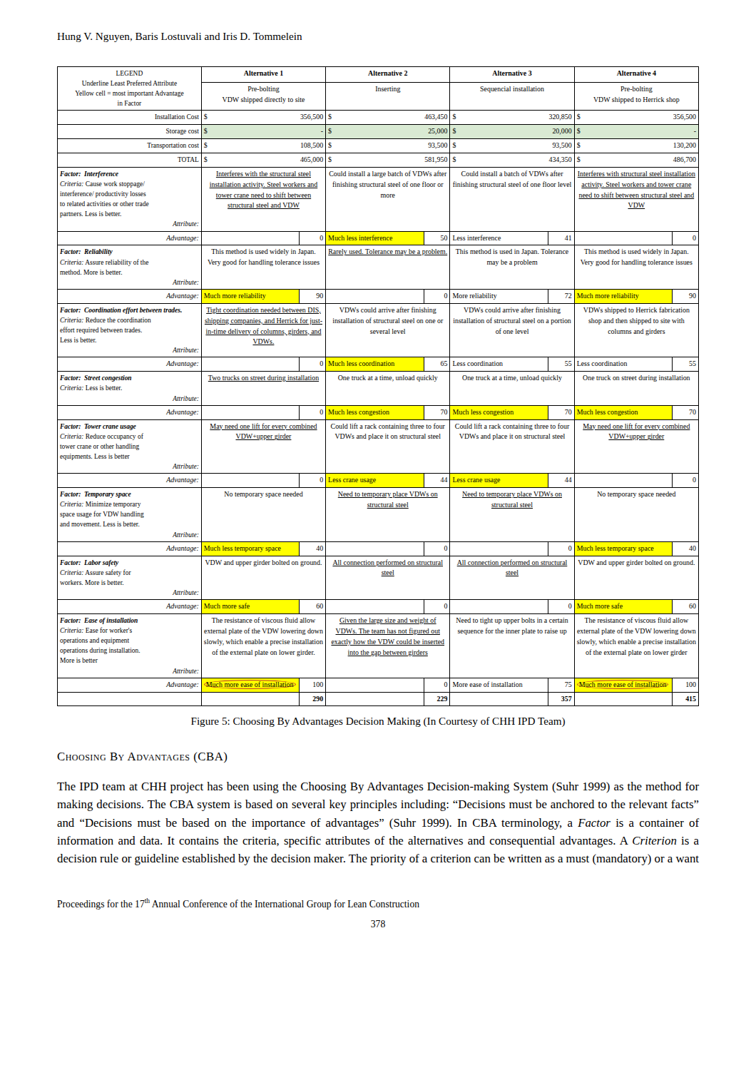Hung V. Nguyen, Baris Lostuvali and Iris D. Tommelein
| LEGEND Underline Least Preferred Attribute Yellow cell = most important Advantage in Factor | Alternative 1 | Alternative 2 | Alternative 3 | Alternative 4 |
| Pre-bolting VDW shipped directly to site | Inserting | Sequencial installation | Pre-bolting VDW shipped to Herrick shop |
| Installation Cost | $ 356,500 | $ 463,450 | $ 320,850 | $ 356,500 |
| Storage cost | $ - | $ 25,000 | $ 20,000 | $ - |
| Transportation cost | $ 108,500 | $ 93,500 | $ 93,500 | $ 130,200 |
| TOTAL | $ 465,000 | $ 581,950 | $ 434,350 | $ 486,700 |
| Factor: Interference Criteria: Cause work stoppage/ interference/ productivity losses to related activities or other trade partners. Less is better. Attribute: | Interferes with the structural steel installation activity. Steel workers and tower crane need to shift between structural steel and VDW | Could install a large batch of VDWs after finishing structural steel of one floor or more | Could install a batch of VDWs after finishing structural steel of one floor level | Interferes with structural steel installation activity. Steel workers and tower crane need to shift between structural steel and VDW |
| Advantage: | | 0 | Much less interference | 50 | Less interference | 41 | | 0 |
| Factor: Reliability Criteria: Assure reliability of the method. More is better. Attribute: | This method is used widely in Japan. Very good for handling tolerance issues | Rarely used. Tolerance may be a problem. | This method is used in Japan. Tolerance may be a problem | This method is used widely in Japan. Very good for handling tolerance issues |
| Advantage: | Much more reliability | 90 | | 0 | More reliability | 72 | Much more reliability | 90 |
| Factor: Coordination effort between trades. Criteria: Reduce the coordination effort required between trades. Less is better. Attribute: | Tight coordination needed between DIS, shipping companies, and Herrick for just-in-time delivery of columns, girders, and VDWs. | VDWs could arrive after finishing installation of structural steel on one or several level | VDWs could arrive after finishing installation of structural steel on a portion of one level | VDWs shipped to Herrick fabrication shop and then shipped to site with columns and girders |
| Advantage: | | 0 | Much less coordination | 65 | Less coordination | 55 | Less coordination | 55 |
| Factor: Street congestion Criteria: Less is better. Attribute: | Two trucks on street during installation | One truck at a time, unload quickly | One truck at a time, unload quickly | One truck on street during installation |
| Advantage: | | 0 | Much less congestion | 70 | Much less congestion | 70 | Much less congestion | 70 |
| Factor: Tower crane usage Criteria: Reduce occupancy of tower crane or other handling equipments. Less is better Attribute: | May need one lift for every combined VDW+upper girder | Could lift a rack containing three to four VDWs and place it on structural steel | Could lift a rack containing three to four VDWs and place it on structural steel | May need one lift for every combined VDW+upper girder |
| Advantage: | | 0 | Less crane usage | 44 | Less crane usage | 44 | | 0 |
| Factor: Temporary space Criteria: Minimize temporary space usage for VDW handling and movement. Less is better. Attribute: | No temporary space needed | Need to temporary place VDWs on structural steel | Need to temporary place VDWs on structural steel | No temporary space needed |
| Advantage: | Much less temporary space | 40 | | 0 | | 0 | Much less temporary space | 40 |
| Factor: Labor safety Criteria: Assure safety for workers. More is better. Attribute: | VDW and upper girder bolted on ground. | All connection performed on structural steel | All connection performed on structural steel | VDW and upper girder bolted on ground. |
| Advantage: | Much more safe | 60 | | 0 | | 0 | Much more safe | 60 |
| Factor: Ease of installation Criteria: Ease for worker's operations and equipment operations during installation. More is better Attribute: | The resistance of viscous fluid allow external plate of the VDW lowering down slowly, which enable a precise installation of the external plate on lower girder. | Given the large size and weight of VDWs. The team has not figured out exactly how the VDW could be inserted into the gap between girders | Need to tight up upper bolts in a certain sequence for the inner plate to raise up | The resistance of viscous fluid allow external plate of the VDW lowering down slowly, which enable a precise installation of the external plate on lower girder |
| Advantage: | Much more ease of installation | 100 | | 0 | More ease of installation | 75 | Much more ease of installation | 100 |
| | | 290 | | 229 | | 357 | | 415 |
Figure 5: Choosing By Advantages Decision Making (In Courtesy of CHH IPD Team)
Choosing By Advantages (CBA)
The IPD team at CHH project has been using the Choosing By Advantages Decision-making System (Suhr 1999) as the method for making decisions. The CBA system is based on several key principles including: “Decisions must be anchored to the relevant facts” and “Decisions must be based on the importance of advantages” (Suhr 1999). In CBA terminology, a Factor is a container of information and data. It contains the criteria, specific attributes of the alternatives and consequential advantages. A Criterion is a decision rule or guideline established by the decision maker. The priority of a criterion can be written as a must (mandatory) or a want
Proceedings for the 17th Annual Conference of the International Group for Lean Construction
378